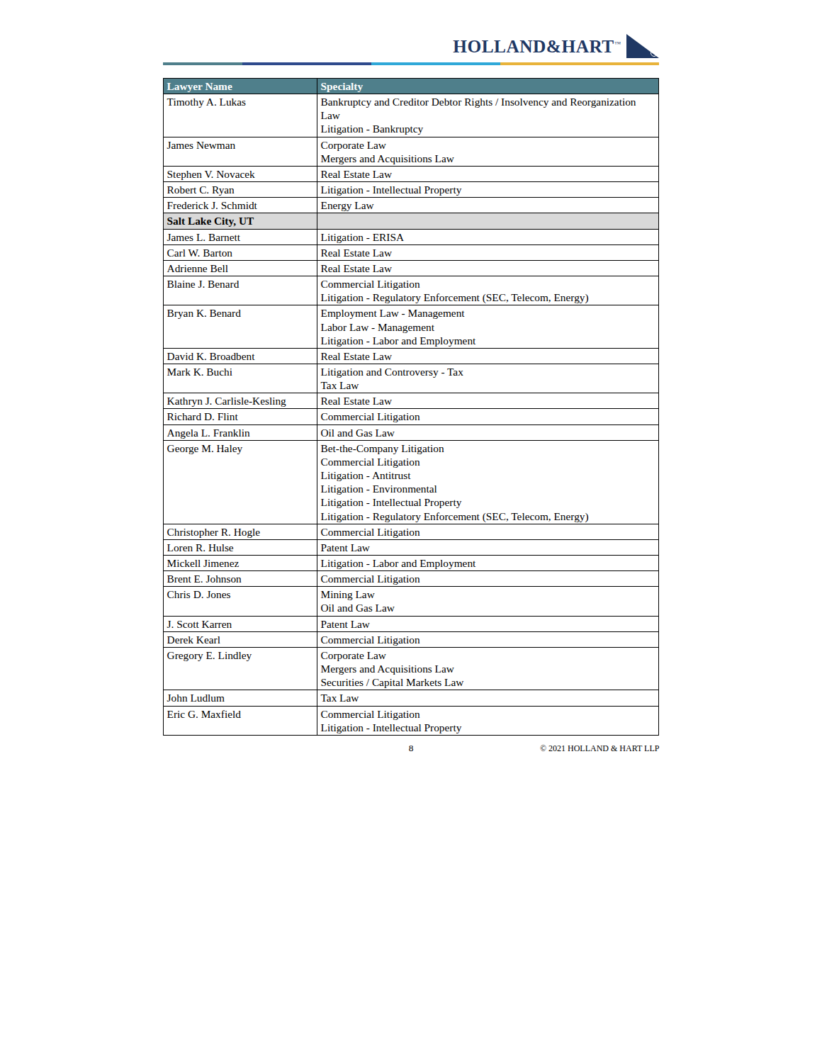HOLLAND&HART™
| Lawyer Name | Specialty |
| --- | --- |
| Timothy A. Lukas | Bankruptcy and Creditor Debtor Rights / Insolvency and Reorganization Law Litigation - Bankruptcy |
| James Newman | Corporate Law Mergers and Acquisitions Law |
| Stephen V. Novacek | Real Estate Law |
| Robert C. Ryan | Litigation - Intellectual Property |
| Frederick J. Schmidt | Energy Law |
| Salt Lake City, UT | |
| James L. Barnett | Litigation - ERISA |
| Carl W. Barton | Real Estate Law |
| Adrienne Bell | Real Estate Law |
| Blaine J. Benard | Commercial Litigation Litigation - Regulatory Enforcement (SEC, Telecom, Energy) |
| Bryan K. Benard | Employment Law - Management Labor Law - Management Litigation - Labor and Employment |
| David K. Broadbent | Real Estate Law |
| Mark K. Buchi | Litigation and Controversy - Tax Tax Law |
| Kathryn J. Carlisle-Kesling | Real Estate Law |
| Richard D. Flint | Commercial Litigation |
| Angela L. Franklin | Oil and Gas Law |
| George M. Haley | Bet-the-Company Litigation Commercial Litigation Litigation - Antitrust Litigation - Environmental Litigation - Intellectual Property Litigation - Regulatory Enforcement (SEC, Telecom, Energy) |
| Christopher R. Hogle | Commercial Litigation |
| Loren R. Hulse | Patent Law |
| Mickell Jimenez | Litigation - Labor and Employment |
| Brent E. Johnson | Commercial Litigation |
| Chris D. Jones | Mining Law Oil and Gas Law |
| J. Scott Karren | Patent Law |
| Derek Kearl | Commercial Litigation |
| Gregory E. Lindley | Corporate Law Mergers and Acquisitions Law Securities / Capital Markets Law |
| John Ludlum | Tax Law |
| Eric G. Maxfield | Commercial Litigation Litigation - Intellectual Property |
8
© 2021 HOLLAND & HART LLP